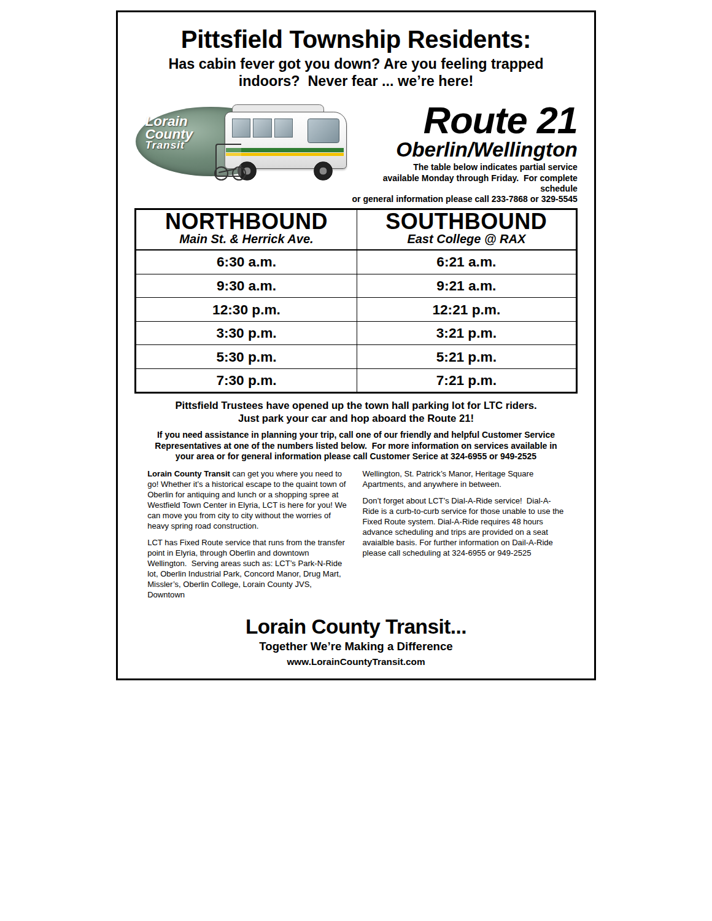Pittsfield Township Residents:
Has cabin fever got you down? Are you feeling trapped
indoors? Never fear ... we’re here!
Lorain County Transit
Route 21
Oberlin/Wellington
The table below indicates partial service
available Monday through Friday. For complete schedule
or general information please call 233-7868 or 329-5545
| NORTHBOUND Main St. & Herrick Ave. | SOUTHBOUND East College @ RAX |
| --- | --- |
| 6:30 a.m. | 6:21 a.m. |
| 9:30 a.m. | 9:21 a.m. |
| 12:30 p.m. | 12:21 p.m. |
| 3:30 p.m. | 3:21 p.m. |
| 5:30 p.m. | 5:21 p.m. |
| 7:30 p.m. | 7:21 p.m. |
Pittsfield Trustees have opened up the town hall parking lot for LTC riders.
Just park your car and hop aboard the Route 21!
If you need assistance in planning your trip, call one of our friendly and helpful Customer Service
Representatives at one of the numbers listed below. For more information on services available in
your area or for general information please call Customer Serice at 324-6955 or 949-2525
Lorain County Transit can get you where you need to go! Whether it’s a historical escape to the quaint town of Oberlin for antiquing and lunch or a shopping spree at Westfield Town Center in Elyria, LCT is here for you! We can move you from city to city without the worries of heavy spring road construction.
LCT has Fixed Route service that runs from the transfer point in Elyria, through Oberlin and downtown Wellington. Serving areas such as: LCT’s Park-N-Ride lot, Oberlin Industrial Park, Concord Manor, Drug Mart, Missler’s, Oberlin College, Lorain County JVS, Downtown
Wellington, St. Patrick’s Manor, Heritage Square Apartments, and anywhere in between.
Don’t forget about LCT’s Dial-A-Ride service! Dial-A-Ride is a curb-to-curb service for those unable to use the Fixed Route system. Dial-A-Ride requires 48 hours advance scheduling and trips are provided on a seat avaialble basis. For further information on Dail-A-Ride please call scheduling at 324-6955 or 949-2525
Lorain County Transit...
Together We’re Making a Difference
www.LorainCountyTransit.com